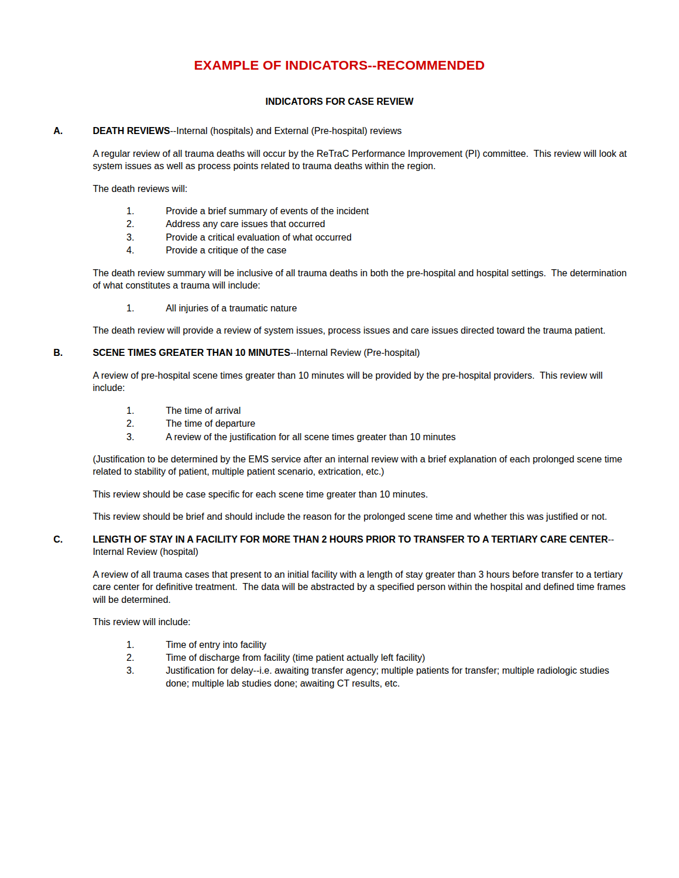EXAMPLE OF INDICATORS--RECOMMENDED
INDICATORS FOR CASE REVIEW
A.
DEATH REVIEWS--Internal (hospitals) and External (Pre-hospital) reviews
A regular review of all trauma deaths will occur by the ReTraC Performance Improvement (PI) committee. This review will look at system issues as well as process points related to trauma deaths within the region.
The death reviews will:
1. Provide a brief summary of events of the incident
2. Address any care issues that occurred
3. Provide a critical evaluation of what occurred
4. Provide a critique of the case
The death review summary will be inclusive of all trauma deaths in both the pre-hospital and hospital settings. The determination of what constitutes a trauma will include:
1. All injuries of a traumatic nature
The death review will provide a review of system issues, process issues and care issues directed toward the trauma patient.
B.
SCENE TIMES GREATER THAN 10 MINUTES--Internal Review (Pre-hospital)
A review of pre-hospital scene times greater than 10 minutes will be provided by the pre-hospital providers. This review will include:
1. The time of arrival
2. The time of departure
3. A review of the justification for all scene times greater than 10 minutes
(Justification to be determined by the EMS service after an internal review with a brief explanation of each prolonged scene time related to stability of patient, multiple patient scenario, extrication, etc.)
This review should be case specific for each scene time greater than 10 minutes.
This review should be brief and should include the reason for the prolonged scene time and whether this was justified or not.
C.
LENGTH OF STAY IN A FACILITY FOR MORE THAN 2 HOURS PRIOR TO TRANSFER TO A TERTIARY CARE CENTER--Internal Review (hospital)
A review of all trauma cases that present to an initial facility with a length of stay greater than 3 hours before transfer to a tertiary care center for definitive treatment. The data will be abstracted by a specified person within the hospital and defined time frames will be determined.
This review will include:
1. Time of entry into facility
2. Time of discharge from facility (time patient actually left facility)
3. Justification for delay--i.e. awaiting transfer agency; multiple patients for transfer; multiple radiologic studies done; multiple lab studies done; awaiting CT results, etc.